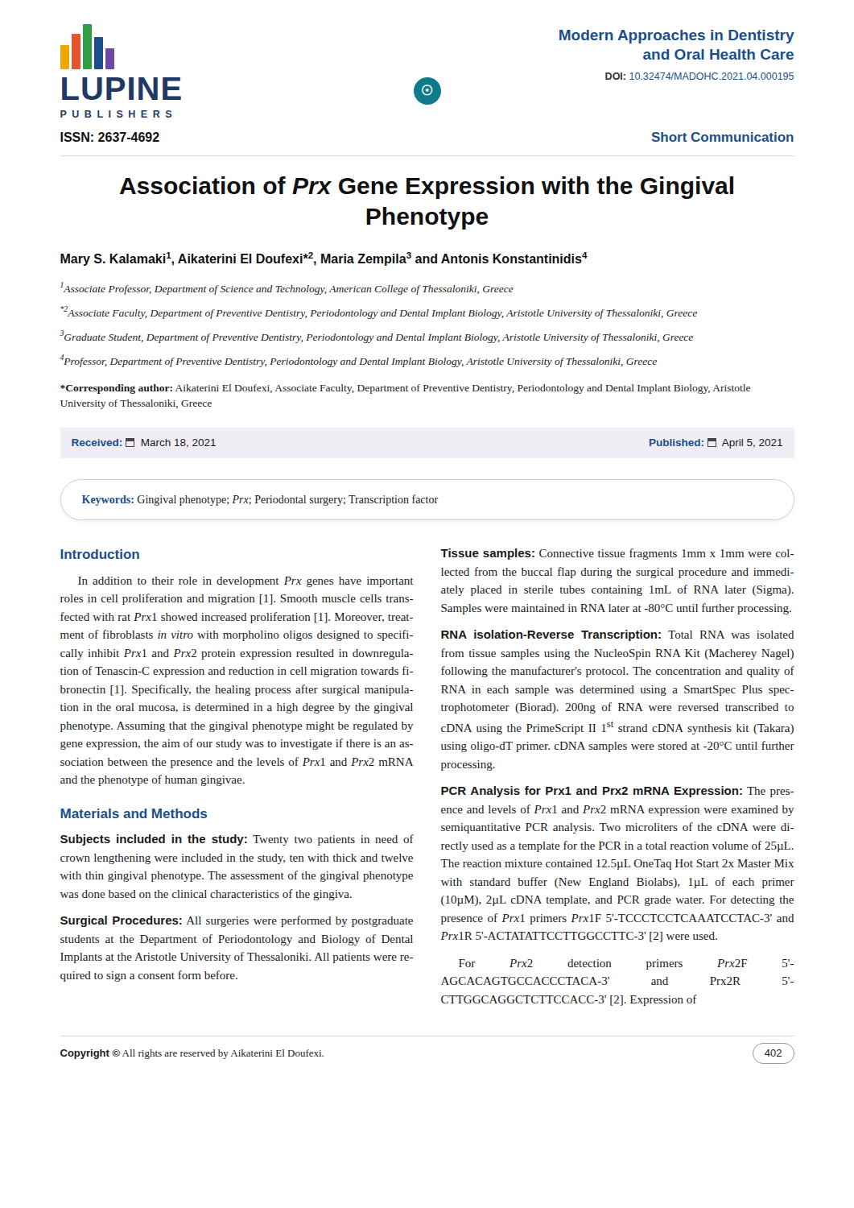LUPINE
PUBLISHERS
Modern Approaches in Dentistry
and Oral Health Care
DOI: 10.32474/MADOHC.2021.04.000195
☉
ISSN: 2637-4692
Short Communication
Association of Prx Gene Expression with the Gingival Phenotype
Mary S. Kalamaki1, Aikaterini El Doufexi*2, Maria Zempila3 and Antonis Konstantinidis4
1Associate Professor, Department of Science and Technology, American College of Thessaloniki, Greece
*2Associate Faculty, Department of Preventive Dentistry, Periodontology and Dental Implant Biology, Aristotle University of Thessaloniki, Greece
3Graduate Student, Department of Preventive Dentistry, Periodontology and Dental Implant Biology, Aristotle University of Thessaloniki, Greece
4Professor, Department of Preventive Dentistry, Periodontology and Dental Implant Biology, Aristotle University of Thessaloniki, Greece
*Corresponding author: Aikaterini El Doufexi, Associate Faculty, Department of Preventive Dentistry, Periodontology and Dental Implant Biology, Aristotle University of Thessaloniki, Greece
Received: March 18, 2021
Published: April 5, 2021
Keywords: Gingival phenotype; Prx; Periodontal surgery; Transcription factor
Introduction
In addition to their role in development Prx genes have important roles in cell proliferation and migration [1]. Smooth muscle cells transfected with rat Prx1 showed increased proliferation [1]. Moreover, treatment of fibroblasts in vitro with morpholino oligos designed to specifically inhibit Prx1 and Prx2 protein expression resulted in downregulation of Tenascin-C expression and reduction in cell migration towards fibronectin [1]. Specifically, the healing process after surgical manipulation in the oral mucosa, is determined in a high degree by the gingival phenotype. Assuming that the gingival phenotype might be regulated by gene expression, the aim of our study was to investigate if there is an association between the presence and the levels of Prx1 and Prx2 mRNA and the phenotype of human gingivae.
Materials and Methods
Subjects included in the study: Twenty two patients in need of crown lengthening were included in the study, ten with thick and twelve with thin gingival phenotype. The assessment of the gingival phenotype was done based on the clinical characteristics of the gingiva.
Surgical Procedures: All surgeries were performed by postgraduate students at the Department of Periodontology and Biology of Dental Implants at the Aristotle University of Thessaloniki. All patients were required to sign a consent form before.
Tissue samples: Connective tissue fragments 1mm x 1mm were collected from the buccal flap during the surgical procedure and immediately placed in sterile tubes containing 1mL of RNA later (Sigma). Samples were maintained in RNA later at -80°C until further processing.
RNA isolation-Reverse Transcription: Total RNA was isolated from tissue samples using the NucleoSpin RNA Kit (Macherey Nagel) following the manufacturer's protocol. The concentration and quality of RNA in each sample was determined using a SmartSpec Plus spectrophotometer (Biorad). 200ng of RNA were reversed transcribed to cDNA using the PrimeScript II 1st strand cDNA synthesis kit (Takara) using oligo-dT primer. cDNA samples were stored at -20°C until further processing.
PCR Analysis for Prx1 and Prx2 mRNA Expression: The presence and levels of Prx1 and Prx2 mRNA expression were examined by semiquantitative PCR analysis. Two microliters of the cDNA were directly used as a template for the PCR in a total reaction volume of 25µL. The reaction mixture contained 12.5µL OneTaq Hot Start 2x Master Mix with standard buffer (New England Biolabs), 1µL of each primer (10µM), 2µL cDNA template, and PCR grade water. For detecting the presence of Prx1 primers Prx1F 5'-TCCCTCCTCAAATCCTAC-3' and Prx1R 5'-ACTATATTCCTTGGCCTTC-3' [2] were used.
For Prx2 detection primers Prx2F 5'-AGCACAGTGCCACCCTACA-3' and Prx2R 5'-CTTGGCAGGCTCTTCCACC-3' [2]. Expression of
Copyright © All rights are reserved by Aikaterini El Doufexi.
402